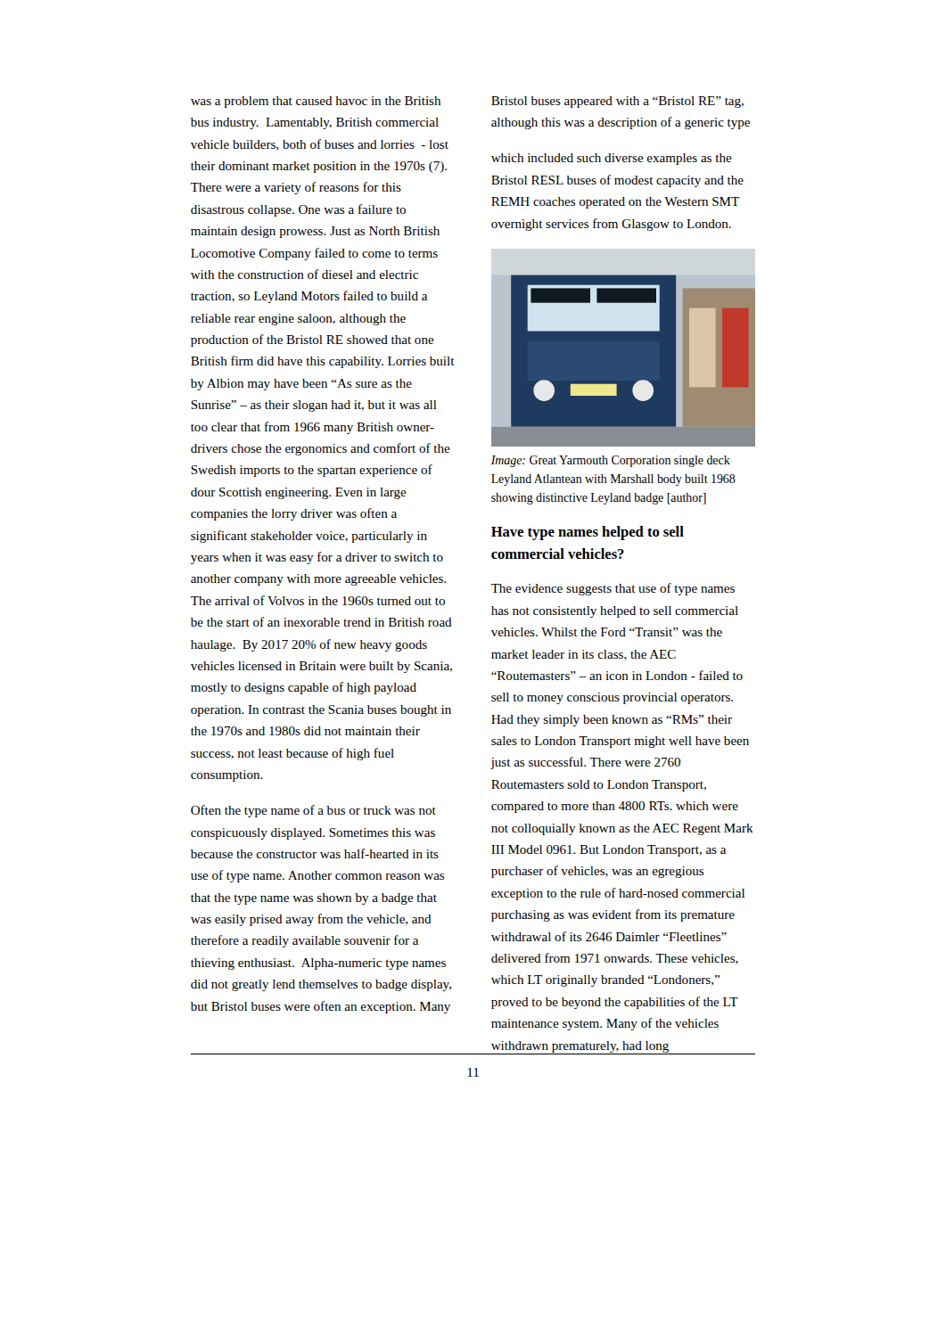was a problem that caused havoc in the British bus industry. Lamentably, British commercial vehicle builders, both of buses and lorries - lost their dominant market position in the 1970s (7). There were a variety of reasons for this disastrous collapse. One was a failure to maintain design prowess. Just as North British Locomotive Company failed to come to terms with the construction of diesel and electric traction, so Leyland Motors failed to build a reliable rear engine saloon, although the production of the Bristol RE showed that one British firm did have this capability. Lorries built by Albion may have been “As sure as the Sunrise” – as their slogan had it, but it was all too clear that from 1966 many British owner-drivers chose the ergonomics and comfort of the Swedish imports to the spartan experience of dour Scottish engineering. Even in large companies the lorry driver was often a significant stakeholder voice, particularly in years when it was easy for a driver to switch to another company with more agreeable vehicles. The arrival of Volvos in the 1960s turned out to be the start of an inexorable trend in British road haulage. By 2017 20% of new heavy goods vehicles licensed in Britain were built by Scania, mostly to designs capable of high payload operation. In contrast the Scania buses bought in the 1970s and 1980s did not maintain their success, not least because of high fuel consumption.
Often the type name of a bus or truck was not conspicuously displayed. Sometimes this was because the constructor was half-hearted in its use of type name. Another common reason was that the type name was shown by a badge that was easily prised away from the vehicle, and therefore a readily available souvenir for a thieving enthusiast. Alpha-numeric type names did not greatly lend themselves to badge display, but Bristol buses were often an exception. Many Bristol buses appeared with a “Bristol RE” tag, although this was a description of a generic type
which included such diverse examples as the Bristol RESL buses of modest capacity and the REMH coaches operated on the Western SMT overnight services from Glasgow to London.
Image: Great Yarmouth Corporation single deck Leyland Atlantean with Marshall body built 1968 showing distinctive Leyland badge [author]
Have type names helped to sell commercial vehicles?
The evidence suggests that use of type names has not consistently helped to sell commercial vehicles. Whilst the Ford “Transit” was the market leader in its class, the AEC “Routemasters” – an icon in London - failed to sell to money conscious provincial operators. Had they simply been known as “RMs” their sales to London Transport might well have been just as successful. There were 2760 Routemasters sold to London Transport, compared to more than 4800 RTs. which were not colloquially known as the AEC Regent Mark III Model 0961. But London Transport, as a purchaser of vehicles, was an egregious exception to the rule of hard-nosed commercial purchasing as was evident from its premature withdrawal of its 2646 Daimler “Fleetlines” delivered from 1971 onwards. These vehicles, which LT originally branded “Londoners,” proved to be beyond the capabilities of the LT maintenance system. Many of the vehicles withdrawn prematurely, had long
11